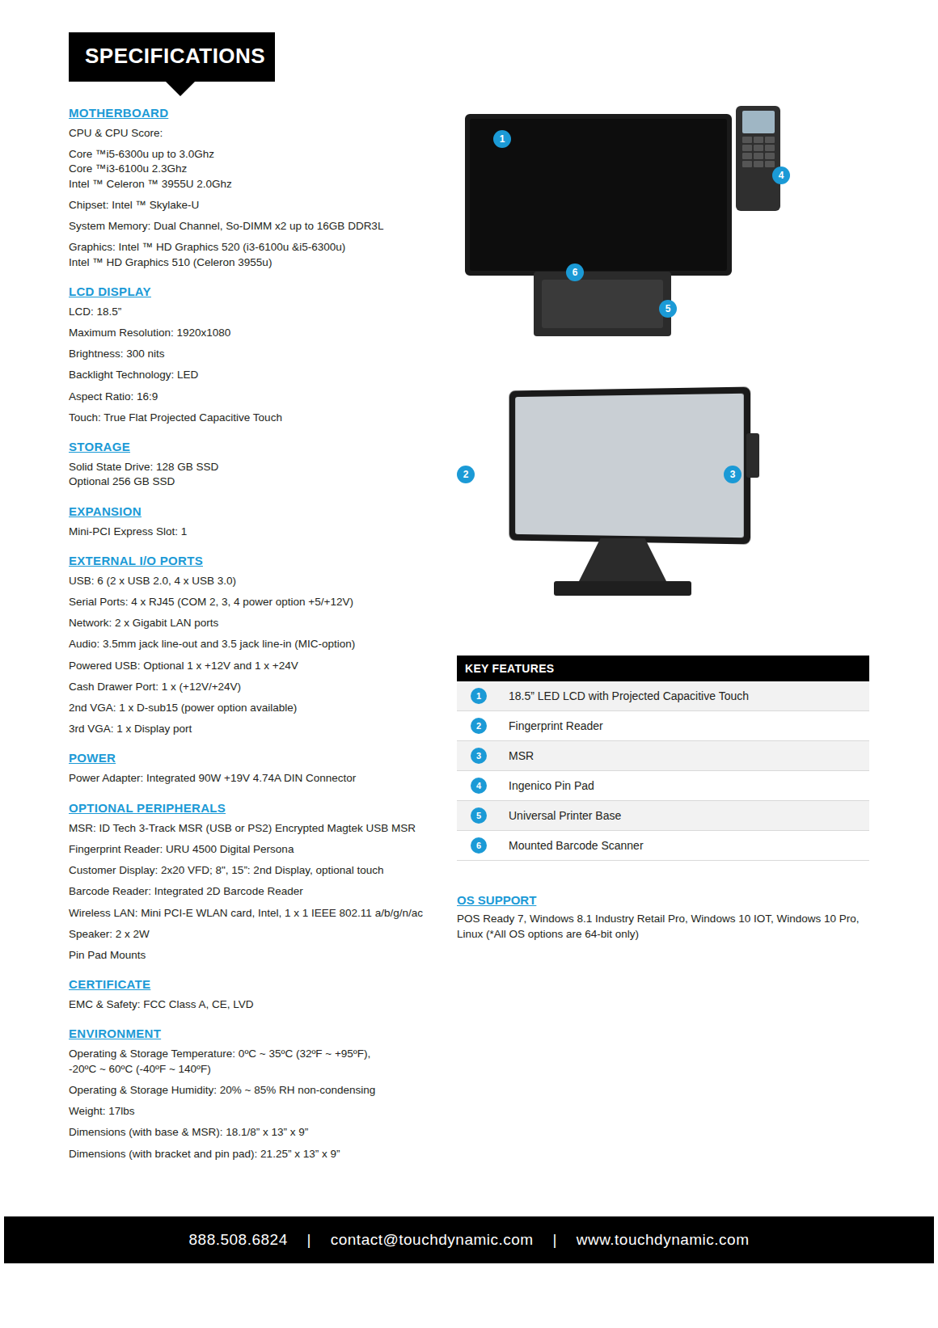SPECIFICATIONS
MOTHERBOARD
CPU & CPU Score:
Core ™i5-6300u up to 3.0Ghz
Core ™i3-6100u 2.3Ghz
Intel ™ Celeron ™ 3955U 2.0Ghz
Chipset: Intel ™ Skylake-U
System Memory: Dual Channel, So-DIMM x2 up to 16GB DDR3L
Graphics: Intel ™ HD Graphics 520 (i3-6100u &i5-6300u)
Intel ™ HD Graphics 510 (Celeron 3955u)
LCD DISPLAY
LCD: 18.5”
Maximum Resolution: 1920x1080
Brightness: 300 nits
Backlight Technology: LED
Aspect Ratio: 16:9
Touch: True Flat Projected Capacitive Touch
STORAGE
Solid State Drive: 128 GB SSD
Optional 256 GB SSD
EXPANSION
Mini-PCI Express Slot: 1
EXTERNAL I/O PORTS
USB: 6 (2 x USB 2.0, 4 x USB 3.0)
Serial Ports: 4 x RJ45 (COM 2, 3, 4 power option +5/+12V)
Network: 2 x Gigabit LAN ports
Audio: 3.5mm jack line-out and 3.5 jack line-in (MIC-option)
Powered USB: Optional 1 x +12V and 1 x +24V
Cash Drawer Port: 1 x (+12V/+24V)
2nd VGA: 1 x D-sub15 (power option available)
3rd VGA: 1 x Display port
POWER
Power Adapter: Integrated 90W +19V 4.74A DIN Connector
OPTIONAL PERIPHERALS
MSR: ID Tech 3-Track MSR (USB or PS2) Encrypted Magtek USB MSR
Fingerprint Reader: URU 4500 Digital Persona
Customer Display: 2x20 VFD; 8", 15”: 2nd Display, optional touch
Barcode Reader: Integrated 2D Barcode Reader
Wireless LAN: Mini PCI-E WLAN card, Intel, 1 x 1 IEEE 802.11 a/b/g/n/ac
Speaker: 2 x 2W
Pin Pad Mounts
CERTIFICATE
EMC & Safety: FCC Class A, CE, LVD
ENVIRONMENT
Operating & Storage Temperature: 0ºC ~ 35ºC (32ºF ~ +95ºF),
-20ºC ~ 60ºC (-40ºF ~ 140ºF)
Operating & Storage Humidity: 20% ~ 85% RH non-condensing
Weight: 17lbs
Dimensions (with base & MSR): 18.1/8” x 13” x 9”
Dimensions (with bracket and pin pad): 21.25” x 13” x 9”
1
4
6
5
2
3
| KEY FEATURES |
| --- |
| 1 | 18.5” LED LCD with Projected Capacitive Touch |
| 2 | Fingerprint Reader |
| 3 | MSR |
| 4 | Ingenico Pin Pad |
| 5 | Universal Printer Base |
| 6 | Mounted Barcode Scanner |
OS SUPPORT
POS Ready 7, Windows 8.1 Industry Retail Pro, Windows 10 IOT, Windows 10 Pro, Linux (*All OS options are 64-bit only)
888.508.6824 | contact@touchdynamic.com | www.touchdynamic.com